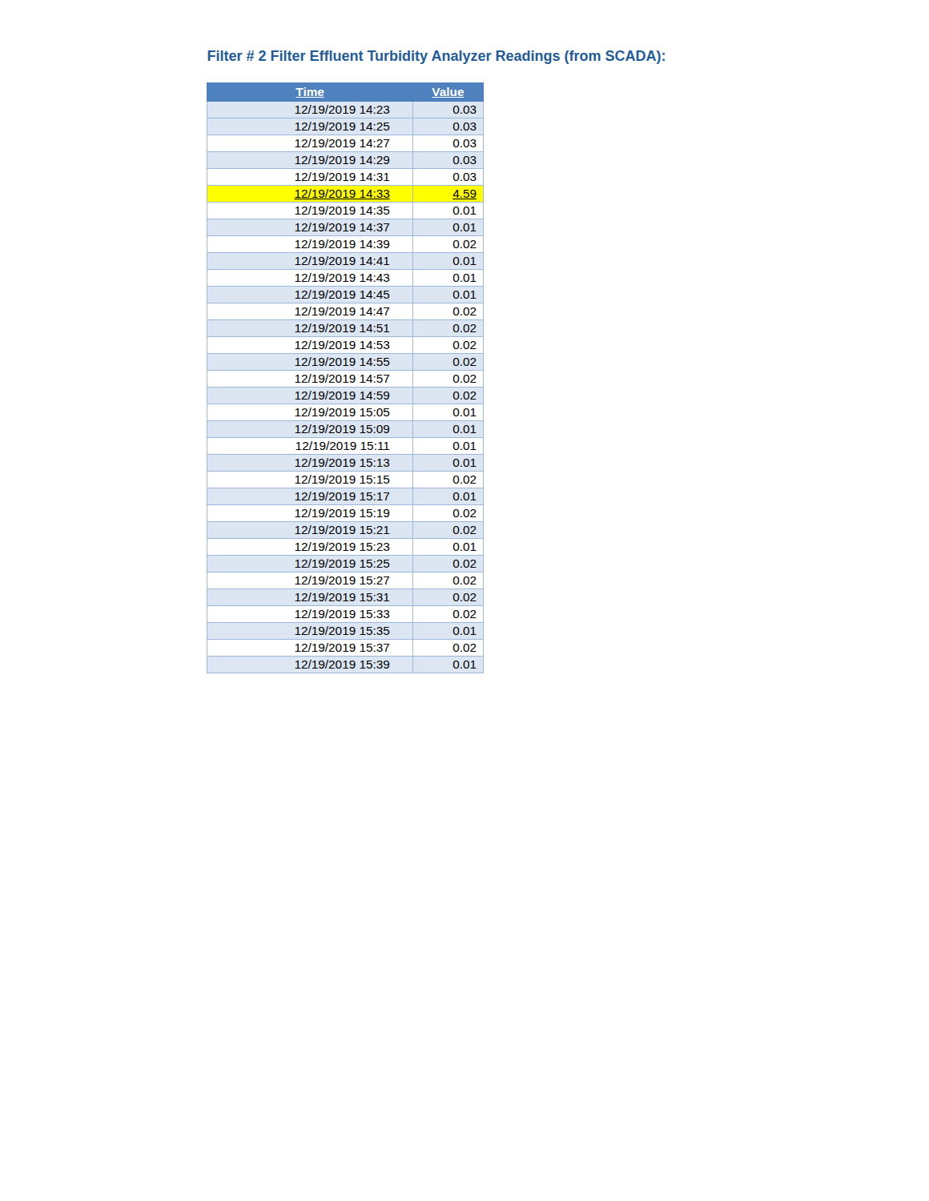Filter # 2 Filter Effluent Turbidity Analyzer Readings (from SCADA):
| Time | Value |
| --- | --- |
| 12/19/2019 14:23 | 0.03 |
| 12/19/2019 14:25 | 0.03 |
| 12/19/2019 14:27 | 0.03 |
| 12/19/2019 14:29 | 0.03 |
| 12/19/2019 14:31 | 0.03 |
| 12/19/2019 14:33 | 4.59 |
| 12/19/2019 14:35 | 0.01 |
| 12/19/2019 14:37 | 0.01 |
| 12/19/2019 14:39 | 0.02 |
| 12/19/2019 14:41 | 0.01 |
| 12/19/2019 14:43 | 0.01 |
| 12/19/2019 14:45 | 0.01 |
| 12/19/2019 14:47 | 0.02 |
| 12/19/2019 14:51 | 0.02 |
| 12/19/2019 14:53 | 0.02 |
| 12/19/2019 14:55 | 0.02 |
| 12/19/2019 14:57 | 0.02 |
| 12/19/2019 14:59 | 0.02 |
| 12/19/2019 15:05 | 0.01 |
| 12/19/2019 15:09 | 0.01 |
| 12/19/2019 15:11 | 0.01 |
| 12/19/2019 15:13 | 0.01 |
| 12/19/2019 15:15 | 0.02 |
| 12/19/2019 15:17 | 0.01 |
| 12/19/2019 15:19 | 0.02 |
| 12/19/2019 15:21 | 0.02 |
| 12/19/2019 15:23 | 0.01 |
| 12/19/2019 15:25 | 0.02 |
| 12/19/2019 15:27 | 0.02 |
| 12/19/2019 15:31 | 0.02 |
| 12/19/2019 15:33 | 0.02 |
| 12/19/2019 15:35 | 0.01 |
| 12/19/2019 15:37 | 0.02 |
| 12/19/2019 15:39 | 0.01 |